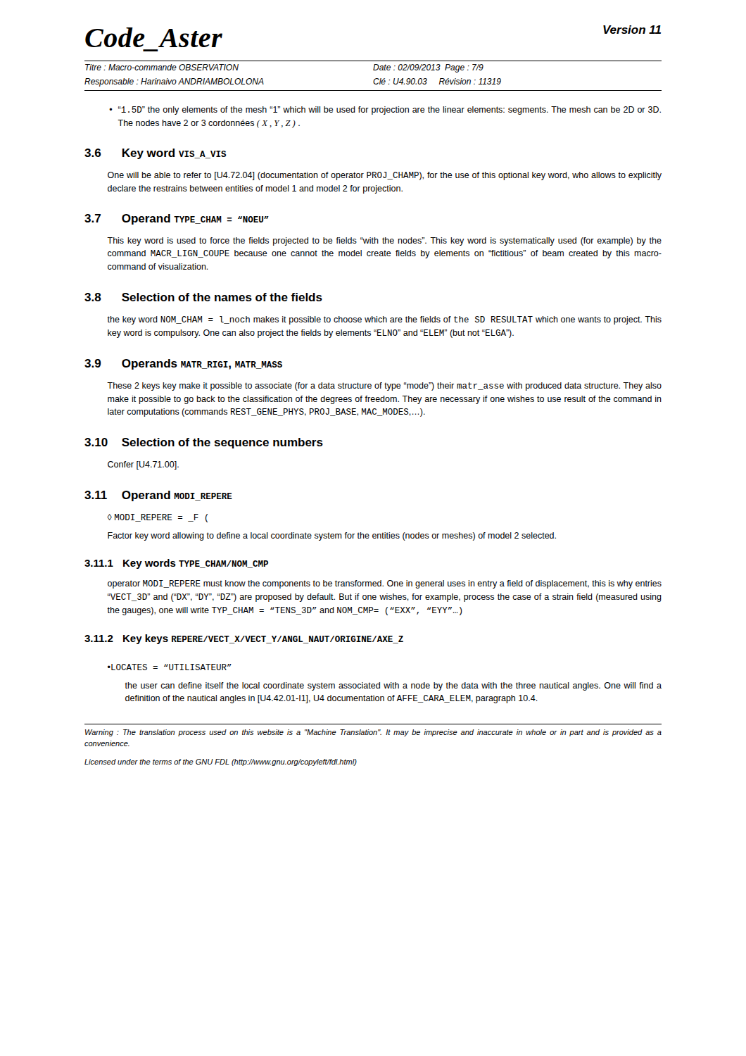Version 11
Code_Aster
| Titre : Macro-commande OBSERVATION | Date : 02/09/2013 Page : 7/9 |
| Responsable : Harinaivo ANDRIAMBOLOLONA | Clé : U4.90.03 Révision : 11319 |
•
“1.5D” the only elements of the mesh “1” which will be used for projection are the linear elements: segments. The mesh can be 2D or 3D. The nodes have 2 or 3 cordonnées ( X , Y , Z ) .
3.6 Key word VIS_A_VIS
One will be able to refer to [U4.72.04] (documentation of operator PROJ_CHAMP), for the use of this optional key word, who allows to explicitly declare the restrains between entities of model 1 and model 2 for projection.
3.7 Operand TYPE_CHAM = “NOEU”
This key word is used to force the fields projected to be fields “with the nodes”. This key word is systematically used (for example) by the command MACR_LIGN_COUPE because one cannot the model create fields by elements on “fictitious” of beam created by this macro-command of visualization.
3.8 Selection of the names of the fields
the key word NOM_CHAM = l_noch makes it possible to choose which are the fields of the SD RESULTAT which one wants to project. This key word is compulsory. One can also project the fields by elements “ELNO” and “ELEM” (but not “ELGA”).
3.9 Operands MATR_RIGI, MATR_MASS
These 2 keys key make it possible to associate (for a data structure of type “mode”) their matr_asse with produced data structure. They also make it possible to go back to the classification of the degrees of freedom. They are necessary if one wishes to use result of the command in later computations (commands REST_GENE_PHYS, PROJ_BASE, MAC_MODES,…).
3.10 Selection of the sequence numbers
Confer [U4.71.00].
3.11 Operand MODI_REPERE
◊ MODI_REPERE = _F (
Factor key word allowing to define a local coordinate system for the entities (nodes or meshes) of model 2 selected.
3.11.1 Key words TYPE_CHAM/NOM_CMP
operator MODI_REPERE must know the components to be transformed. One in general uses in entry a field of displacement, this is why entries “VECT_3D” and (“DX”, “DY”, “DZ”) are proposed by default. But if one wishes, for example, process the case of a strain field (measured using the gauges), one will write TYP_CHAM = “TENS_3D” and NOM_CMP= (“EXX”, “EYY”…)
3.11.2 Key keys REPERE/VECT_X/VECT_Y/ANGL_NAUT/ORIGINE/AXE_Z
•LOCATES = “UTILISATEUR”
the user can define itself the local coordinate system associated with a node by the data with the three nautical angles. One will find a definition of the nautical angles in [U4.42.01-I1], U4 documentation of AFFE_CARA_ELEM, paragraph 10.4.
Warning : The translation process used on this website is a "Machine Translation". It may be imprecise and inaccurate in whole or in part and is provided as a convenience.
Licensed under the terms of the GNU FDL (http://www.gnu.org/copyleft/fdl.html)